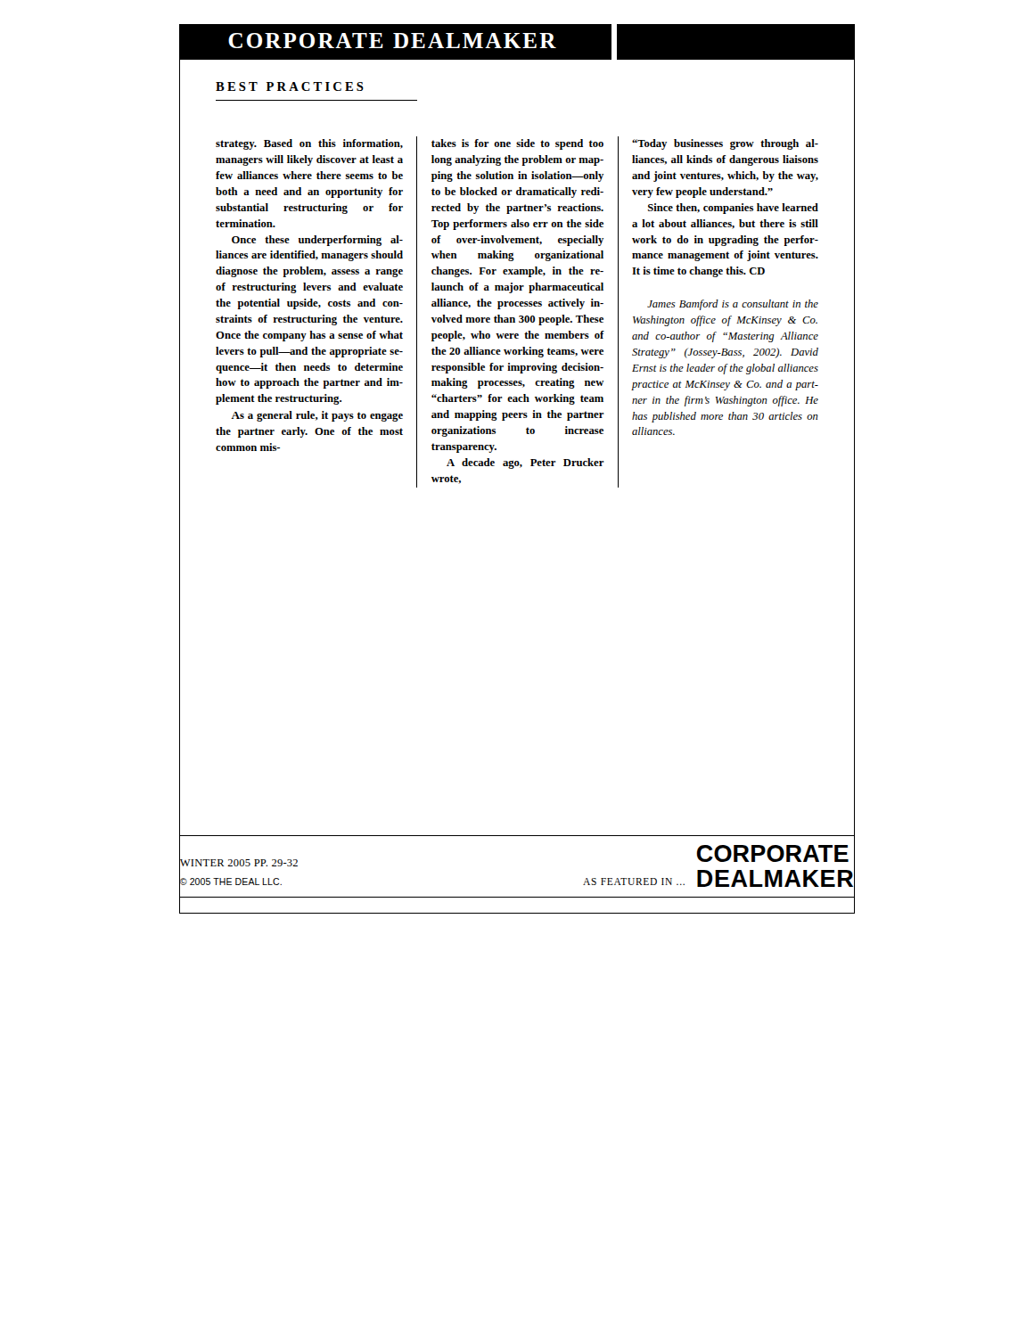CORPORATE DEALMAKER
BEST PRACTICES
strategy. Based on this information, managers will likely discover at least a few alliances where there seems to be both a need and an opportunity for substantial restructuring or for termination.
Once these underperforming alliances are identified, managers should diagnose the problem, assess a range of restructuring levers and evaluate the potential upside, costs and constraints of restructuring the venture. Once the company has a sense of what levers to pull—and the appropriate sequence—it then needs to determine how to approach the partner and implement the restructuring.
As a general rule, it pays to engage the partner early. One of the most common mis-
takes is for one side to spend too long analyzing the problem or mapping the solution in isolation—only to be blocked or dramatically redirected by the partner’s reactions. Top performers also err on the side of over-involvement, especially when making organizational changes. For example, in the relaunch of a major pharmaceutical alliance, the processes actively involved more than 300 people. These people, who were the members of the 20 alliance working teams, were responsible for improving decision-making processes, creating new “charters” for each working team and mapping peers in the partner organizations to increase transparency.
A decade ago, Peter Drucker wrote,
“Today businesses grow through alliances, all kinds of dangerous liaisons and joint ventures, which, by the way, very few people understand.”
Since then, companies have learned a lot about alliances, but there is still work to do in upgrading the performance management of joint ventures. It is time to change this. CD
James Bamford is a consultant in the Washington office of McKinsey & Co. and co-author of “Mastering Alliance Strategy” (Jossey-Bass, 2002). David Ernst is the leader of the global alliances practice at McKinsey & Co. and a partner in the firm’s Washington office. He has published more than 30 articles on alliances.
WINTER 2005 PP. 29-32
© 2005 THE DEAL LLC.
AS FEATURED IN ...
CORPORATE
DEALMAKER